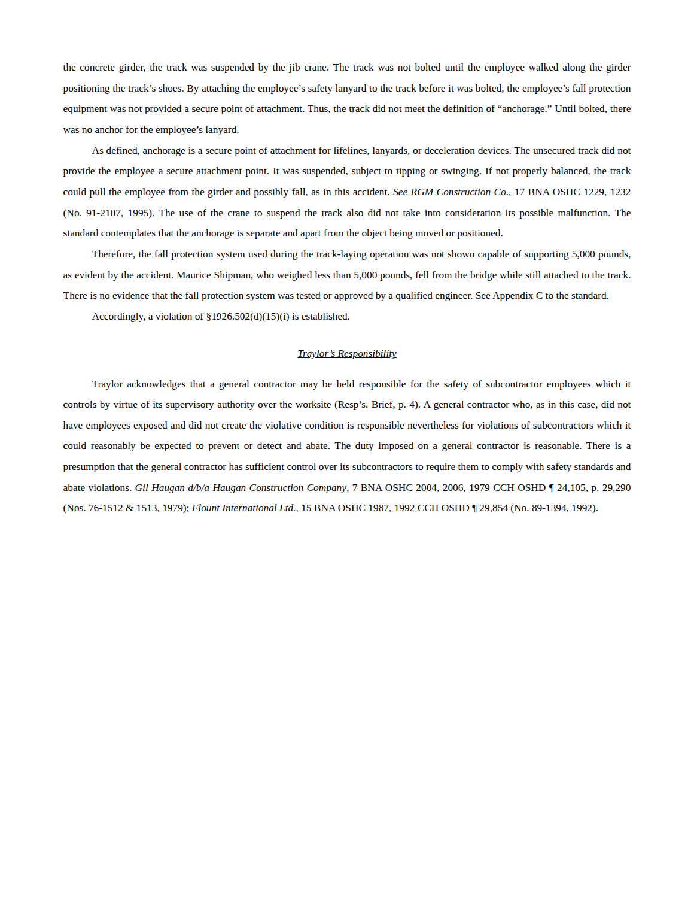the concrete girder, the track was suspended by the jib crane. The track was not bolted until the employee walked along the girder positioning the track’s shoes. By attaching the employee’s safety lanyard to the track before it was bolted, the employee’s fall protection equipment was not provided a secure point of attachment. Thus, the track did not meet the definition of “anchorage.” Until bolted, there was no anchor for the employee’s lanyard.
As defined, anchorage is a secure point of attachment for lifelines, lanyards, or deceleration devices. The unsecured track did not provide the employee a secure attachment point. It was suspended, subject to tipping or swinging. If not properly balanced, the track could pull the employee from the girder and possibly fall, as in this accident. See RGM Construction Co., 17 BNA OSHC 1229, 1232 (No. 91-2107, 1995). The use of the crane to suspend the track also did not take into consideration its possible malfunction. The standard contemplates that the anchorage is separate and apart from the object being moved or positioned.
Therefore, the fall protection system used during the track-laying operation was not shown capable of supporting 5,000 pounds, as evident by the accident. Maurice Shipman, who weighed less than 5,000 pounds, fell from the bridge while still attached to the track. There is no evidence that the fall protection system was tested or approved by a qualified engineer. See Appendix C to the standard.
Accordingly, a violation of §1926.502(d)(15)(i) is established.
Traylor’s Responsibility
Traylor acknowledges that a general contractor may be held responsible for the safety of subcontractor employees which it controls by virtue of its supervisory authority over the worksite (Resp’s. Brief, p. 4). A general contractor who, as in this case, did not have employees exposed and did not create the violative condition is responsible nevertheless for violations of subcontractors which it could reasonably be expected to prevent or detect and abate. The duty imposed on a general contractor is reasonable. There is a presumption that the general contractor has sufficient control over its subcontractors to require them to comply with safety standards and abate violations. Gil Haugan d/b/a Haugan Construction Company, 7 BNA OSHC 2004, 2006, 1979 CCH OSHD ¶ 24,105, p. 29,290 (Nos. 76-1512 & 1513, 1979); Flount International Ltd., 15 BNA OSHC 1987, 1992 CCH OSHD ¶ 29,854 (No. 89-1394, 1992).